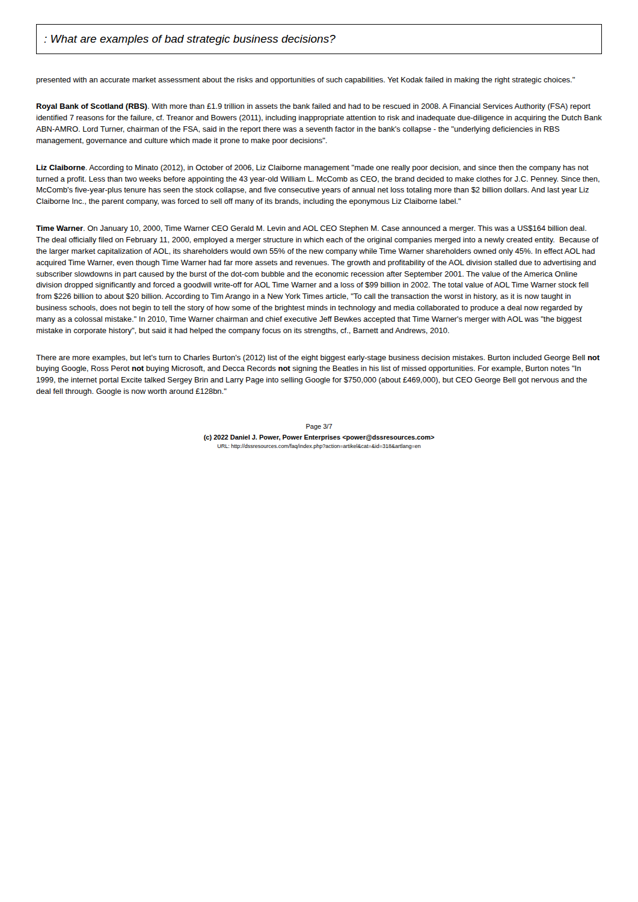: What are examples of bad strategic business decisions?
presented with an accurate market assessment about the risks and opportunities of such capabilities. Yet Kodak failed in making the right strategic choices."
Royal Bank of Scotland (RBS). With more than £1.9 trillion in assets the bank failed and had to be rescued in 2008. A Financial Services Authority (FSA) report identified 7 reasons for the failure, cf. Treanor and Bowers (2011), including inappropriate attention to risk and inadequate due-diligence in acquiring the Dutch Bank ABN-AMRO. Lord Turner, chairman of the FSA, said in the report there was a seventh factor in the bank's collapse - the "underlying deficiencies in RBS management, governance and culture which made it prone to make poor decisions".
Liz Claiborne. According to Minato (2012), in October of 2006, Liz Claiborne management "made one really poor decision, and since then the company has not turned a profit. Less than two weeks before appointing the 43 year-old William L. McComb as CEO, the brand decided to make clothes for J.C. Penney. Since then, McComb's five-year-plus tenure has seen the stock collapse, and five consecutive years of annual net loss totaling more than $2 billion dollars. And last year Liz Claiborne Inc., the parent company, was forced to sell off many of its brands, including the eponymous Liz Claiborne label."
Time Warner. On January 10, 2000, Time Warner CEO Gerald M. Levin and AOL CEO Stephen M. Case announced a merger. This was a US$164 billion deal. The deal officially filed on February 11, 2000, employed a merger structure in which each of the original companies merged into a newly created entity. Because of the larger market capitalization of AOL, its shareholders would own 55% of the new company while Time Warner shareholders owned only 45%. In effect AOL had acquired Time Warner, even though Time Warner had far more assets and revenues. The growth and profitability of the AOL division stalled due to advertising and subscriber slowdowns in part caused by the burst of the dot-com bubble and the economic recession after September 2001. The value of the America Online division dropped significantly and forced a goodwill write-off for AOL Time Warner and a loss of $99 billion in 2002. The total value of AOL Time Warner stock fell from $226 billion to about $20 billion. According to Tim Arango in a New York Times article, "To call the transaction the worst in history, as it is now taught in business schools, does not begin to tell the story of how some of the brightest minds in technology and media collaborated to produce a deal now regarded by many as a colossal mistake." In 2010, Time Warner chairman and chief executive Jeff Bewkes accepted that Time Warner's merger with AOL was "the biggest mistake in corporate history", but said it had helped the company focus on its strengths, cf., Barnett and Andrews, 2010.
There are more examples, but let's turn to Charles Burton's (2012) list of the eight biggest early-stage business decision mistakes. Burton included George Bell not buying Google, Ross Perot not buying Microsoft, and Decca Records not signing the Beatles in his list of missed opportunities. For example, Burton notes "In 1999, the internet portal Excite talked Sergey Brin and Larry Page into selling Google for $750,000 (about £469,000), but CEO George Bell got nervous and the deal fell through. Google is now worth around £128bn."
Page 3/7
(c) 2022 Daniel J. Power, Power Enterprises <power@dssresources.com>
URL: http://dssresources.com/faq/index.php?action=artikel&cat=&id=318&artlang=en